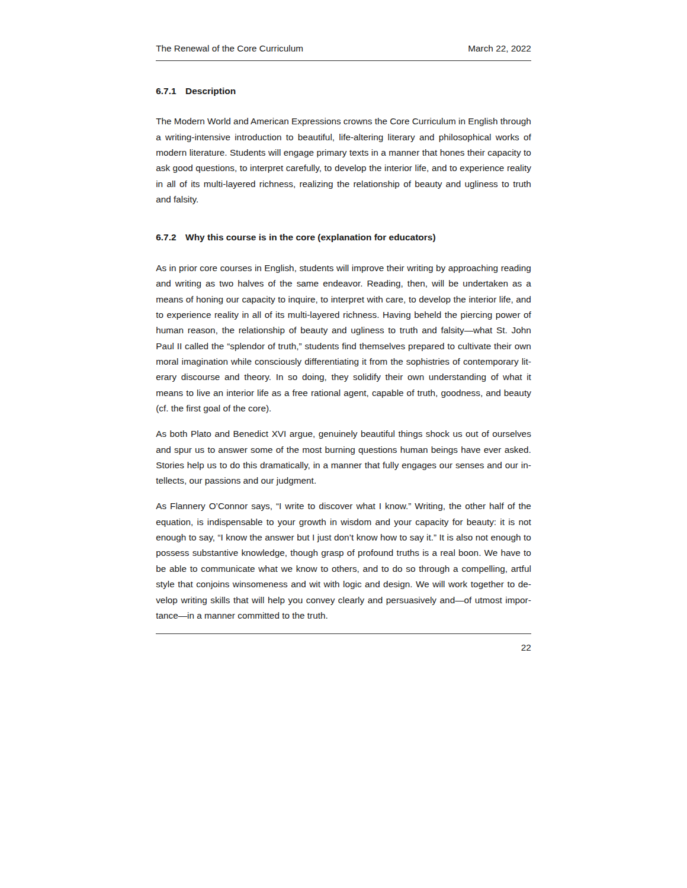The Renewal of the Core Curriculum March 22, 2022
6.7.1 Description
The Modern World and American Expressions crowns the Core Curriculum in English through a writing-intensive introduction to beautiful, life-altering literary and philosophical works of modern literature. Students will engage primary texts in a manner that hones their capacity to ask good questions, to interpret carefully, to develop the interior life, and to experience reality in all of its multi-layered richness, realizing the relationship of beauty and ugliness to truth and falsity.
6.7.2 Why this course is in the core (explanation for educators)
As in prior core courses in English, students will improve their writing by approaching reading and writing as two halves of the same endeavor. Reading, then, will be undertaken as a means of honing our capacity to inquire, to interpret with care, to develop the interior life, and to experience reality in all of its multi-layered richness. Having beheld the piercing power of human reason, the relationship of beauty and ugliness to truth and falsity—what St. John Paul II called the “splendor of truth,” students find themselves prepared to cultivate their own moral imagination while consciously differentiating it from the sophistries of contemporary literary discourse and theory. In so doing, they solidify their own understanding of what it means to live an interior life as a free rational agent, capable of truth, goodness, and beauty (cf. the first goal of the core).
As both Plato and Benedict XVI argue, genuinely beautiful things shock us out of ourselves and spur us to answer some of the most burning questions human beings have ever asked. Stories help us to do this dramatically, in a manner that fully engages our senses and our intellects, our passions and our judgment.
As Flannery O’Connor says, “I write to discover what I know.” Writing, the other half of the equation, is indispensable to your growth in wisdom and your capacity for beauty: it is not enough to say, “I know the answer but I just don’t know how to say it.” It is also not enough to possess substantive knowledge, though grasp of profound truths is a real boon. We have to be able to communicate what we know to others, and to do so through a compelling, artful style that conjoins winsomeness and wit with logic and design. We will work together to develop writing skills that will help you convey clearly and persuasively and—of utmost importance—in a manner committed to the truth.
22